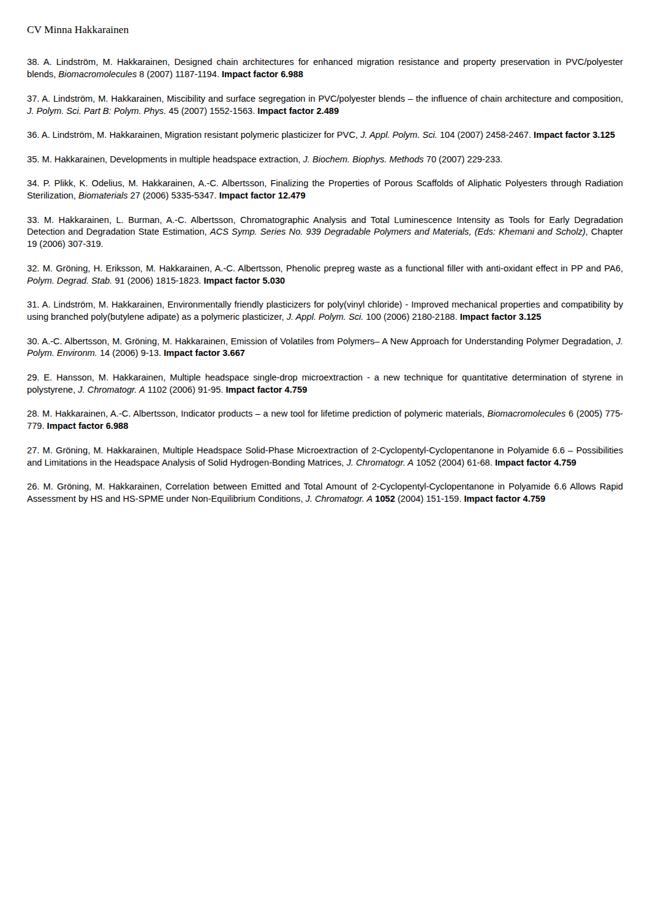CV Minna Hakkarainen
38. A. Lindström, M. Hakkarainen, Designed chain architectures for enhanced migration resistance and property preservation in PVC/polyester blends, Biomacromolecules 8 (2007) 1187-1194. Impact factor 6.988
37. A. Lindström, M. Hakkarainen, Miscibility and surface segregation in PVC/polyester blends – the influence of chain architecture and composition, J. Polym. Sci. Part B: Polym. Phys. 45 (2007) 1552-1563. Impact factor 2.489
36. A. Lindström, M. Hakkarainen, Migration resistant polymeric plasticizer for PVC, J. Appl. Polym. Sci. 104 (2007) 2458-2467. Impact factor 3.125
35. M. Hakkarainen, Developments in multiple headspace extraction, J. Biochem. Biophys. Methods 70 (2007) 229-233.
34. P. Plikk, K. Odelius, M. Hakkarainen, A.-C. Albertsson, Finalizing the Properties of Porous Scaffolds of Aliphatic Polyesters through Radiation Sterilization, Biomaterials 27 (2006) 5335-5347. Impact factor 12.479
33. M. Hakkarainen, L. Burman, A.-C. Albertsson, Chromatographic Analysis and Total Luminescence Intensity as Tools for Early Degradation Detection and Degradation State Estimation, ACS Symp. Series No. 939 Degradable Polymers and Materials, (Eds: Khemani and Scholz), Chapter 19 (2006) 307-319.
32. M. Gröning, H. Eriksson, M. Hakkarainen, A.-C. Albertsson, Phenolic prepreg waste as a functional filler with anti-oxidant effect in PP and PA6, Polym. Degrad. Stab. 91 (2006) 1815-1823. Impact factor 5.030
31. A. Lindström, M. Hakkarainen, Environmentally friendly plasticizers for poly(vinyl chloride) - Improved mechanical properties and compatibility by using branched poly(butylene adipate) as a polymeric plasticizer, J. Appl. Polym. Sci. 100 (2006) 2180-2188. Impact factor 3.125
30. A.-C. Albertsson, M. Gröning, M. Hakkarainen, Emission of Volatiles from Polymers– A New Approach for Understanding Polymer Degradation, J. Polym. Environm. 14 (2006) 9-13. Impact factor 3.667
29. E. Hansson, M. Hakkarainen, Multiple headspace single-drop microextraction - a new technique for quantitative determination of styrene in polystyrene, J. Chromatogr. A 1102 (2006) 91-95. Impact factor 4.759
28. M. Hakkarainen, A.-C. Albertsson, Indicator products – a new tool for lifetime prediction of polymeric materials, Biomacromolecules 6 (2005) 775-779. Impact factor 6.988
27. M. Gröning, M. Hakkarainen, Multiple Headspace Solid-Phase Microextraction of 2-Cyclopentyl-Cyclopentanone in Polyamide 6.6 – Possibilities and Limitations in the Headspace Analysis of Solid Hydrogen-Bonding Matrices, J. Chromatogr. A 1052 (2004) 61-68. Impact factor 4.759
26. M. Gröning, M. Hakkarainen, Correlation between Emitted and Total Amount of 2-Cyclopentyl-Cyclopentanone in Polyamide 6.6 Allows Rapid Assessment by HS and HS-SPME under Non-Equilibrium Conditions, J. Chromatogr. A 1052 (2004) 151-159. Impact factor 4.759